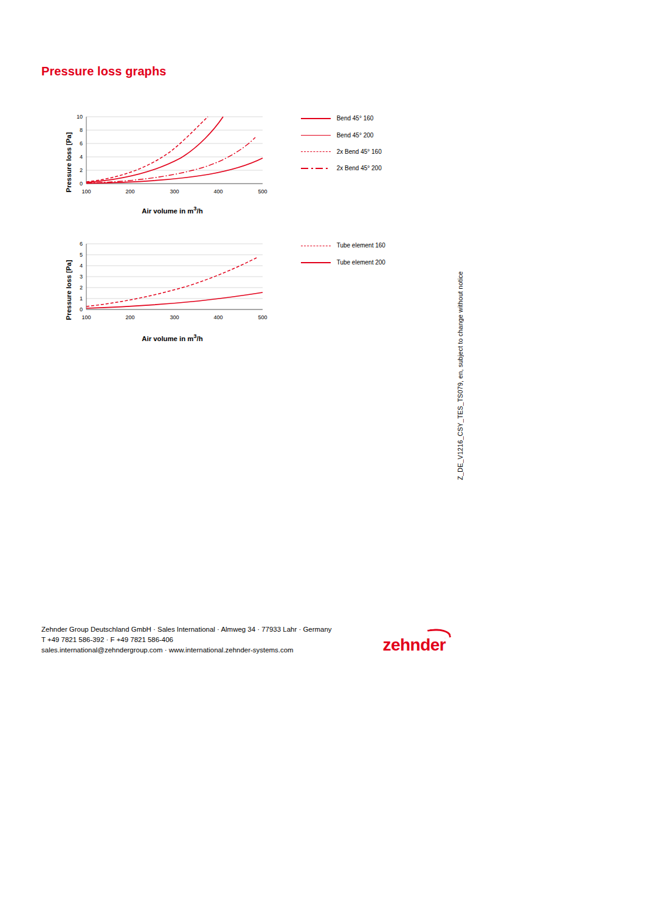Pressure loss graphs
Pressure loss [Pa]
10 8 6 4 2 0 100 200 300 400 500
Air volume in m3/h
Bend 45° 160
Bend 45° 200
2x Bend 45° 160
2x Bend 45° 200
Pressure loss [Pa]
6 5 4 3 2 1 0 100 200 300 400 500
Air volume in m3/h
Tube element 160
Tube element 200
Z_DE_V1216_CSY_TES_TS079, en, subject to change without notice
Zehnder Group Deutschland GmbH · Sales International · Almweg 34 · 77933 Lahr · Germany
T +49 7821 586-392 · F +49 7821 586-406
sales.international@zehndergroup.com · www.international.zehnder-systems.com
zehnder